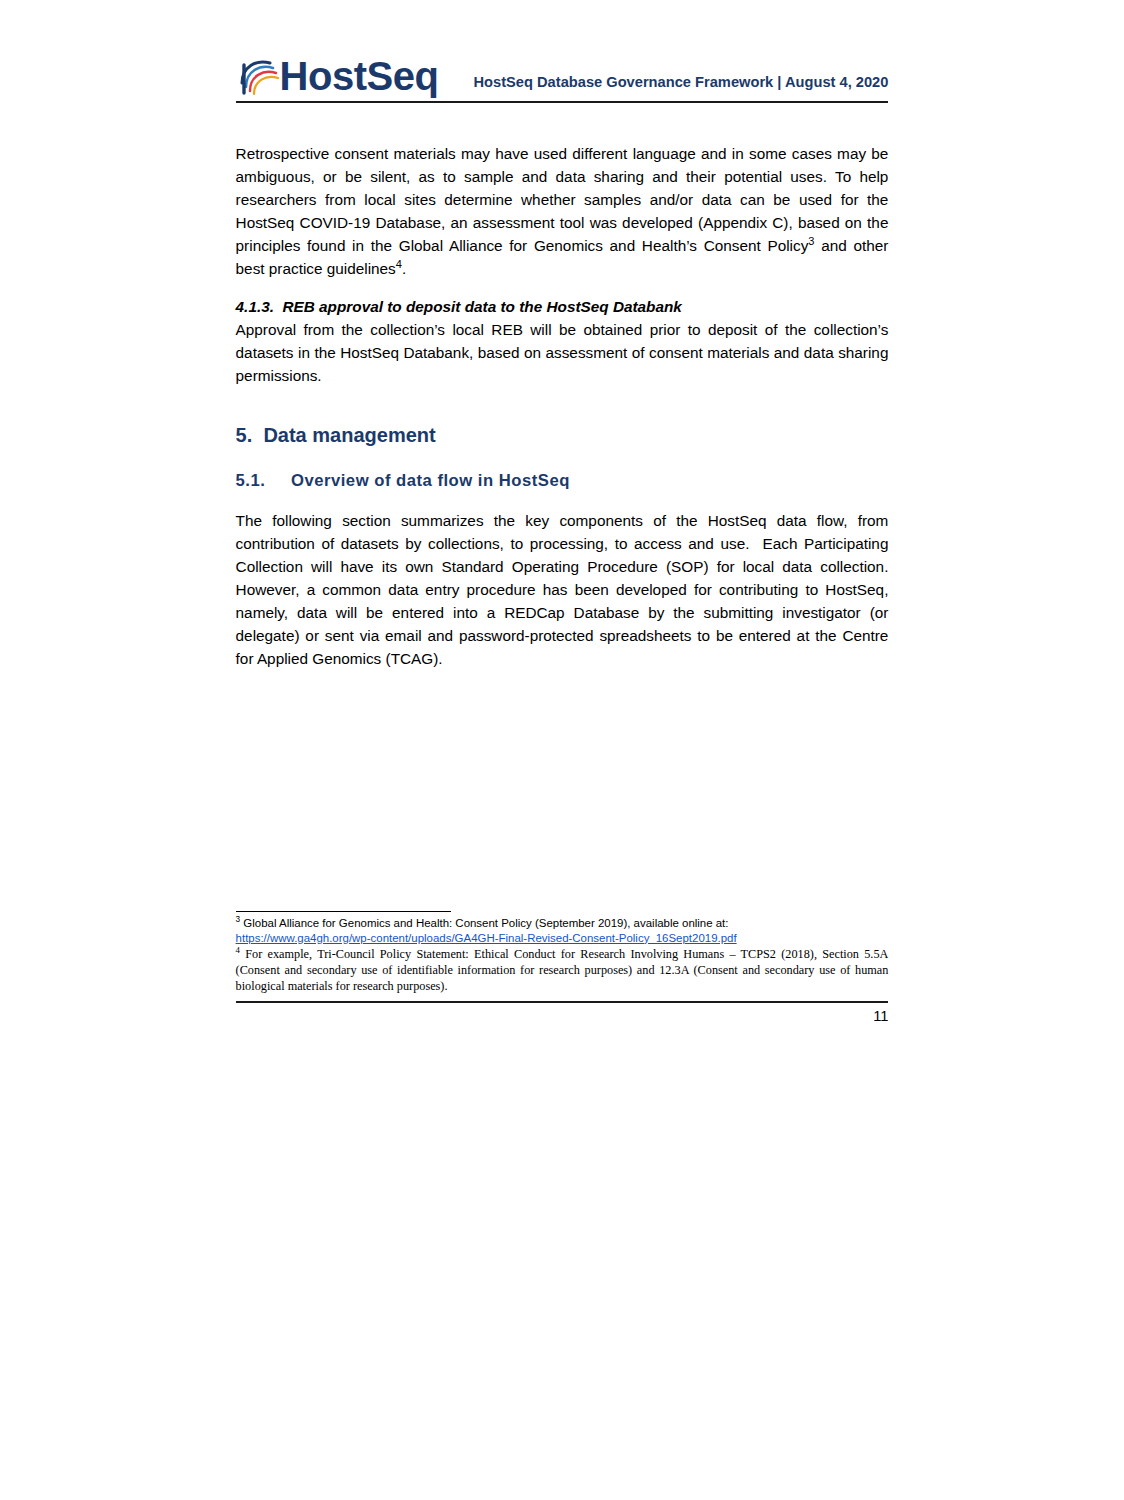HostSeq
HostSeq Database Governance Framework | August 4, 2020
Retrospective consent materials may have used different language and in some cases may be ambiguous, or be silent, as to sample and data sharing and their potential uses. To help researchers from local sites determine whether samples and/or data can be used for the HostSeq COVID-19 Database, an assessment tool was developed (Appendix C), based on the principles found in the Global Alliance for Genomics and Health’s Consent Policy3 and other best practice guidelines4.
4.1.3. REB approval to deposit data to the HostSeq Databank
Approval from the collection’s local REB will be obtained prior to deposit of the collection’s datasets in the HostSeq Databank, based on assessment of consent materials and data sharing permissions.
5. Data management
5.1. Overview of data flow in HostSeq
The following section summarizes the key components of the HostSeq data flow, from contribution of datasets by collections, to processing, to access and use. Each Participating Collection will have its own Standard Operating Procedure (SOP) for local data collection. However, a common data entry procedure has been developed for contributing to HostSeq, namely, data will be entered into a REDCap Database by the submitting investigator (or delegate) or sent via email and password-protected spreadsheets to be entered at the Centre for Applied Genomics (TCAG).
3 Global Alliance for Genomics and Health: Consent Policy (September 2019), available online at:
https://www.ga4gh.org/wp-content/uploads/GA4GH-Final-Revised-Consent-Policy_16Sept2019.pdf
4 For example, Tri-Council Policy Statement: Ethical Conduct for Research Involving Humans – TCPS2 (2018), Section 5.5A (Consent and secondary use of identifiable information for research purposes) and 12.3A (Consent and secondary use of human biological materials for research purposes).
11